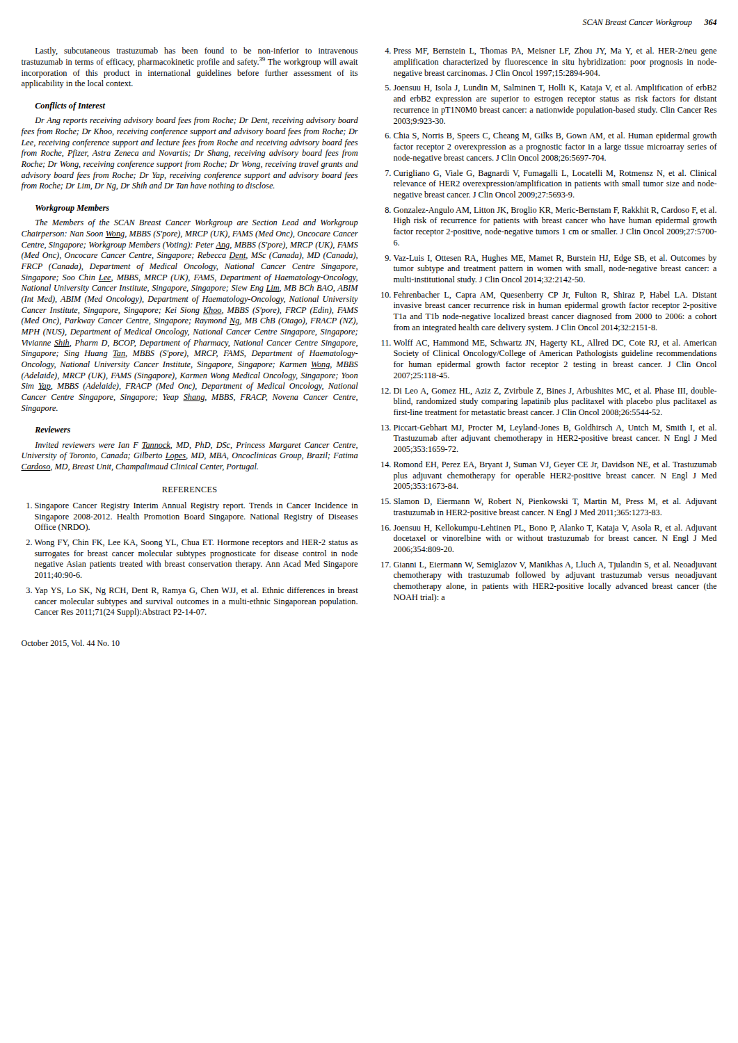SCAN Breast Cancer Workgroup 364
Lastly, subcutaneous trastuzumab has been found to be non-inferior to intravenous trastuzumab in terms of efficacy, pharmacokinetic profile and safety.39 The workgroup will await incorporation of this product in international guidelines before further assessment of its applicability in the local context.
Conflicts of Interest
Dr Ang reports receiving advisory board fees from Roche; Dr Dent, receiving advisory board fees from Roche; Dr Khoo, receiving conference support and advisory board fees from Roche; Dr Lee, receiving conference support and lecture fees from Roche and receiving advisory board fees from Roche, Pfizer, Astra Zeneca and Novartis; Dr Shang, receiving advisory board fees from Roche; Dr Wong, receiving conference support from Roche; Dr Wong, receiving travel grants and advisory board fees from Roche; Dr Yap, receiving conference support and advisory board fees from Roche; Dr Lim, Dr Ng, Dr Shih and Dr Tan have nothing to disclose.
Workgroup Members
The Members of the SCAN Breast Cancer Workgroup are Section Lead and Workgroup Chairperson: Nan Soon Wong, MBBS (S'pore), MRCP (UK), FAMS (Med Onc), Oncocare Cancer Centre, Singapore; Workgroup Members (Voting): Peter Ang, MBBS (S'pore), MRCP (UK), FAMS (Med Onc), Oncocare Cancer Centre, Singapore; Rebecca Dent, MSc (Canada), MD (Canada), FRCP (Canada), Department of Medical Oncology, National Cancer Centre Singapore, Singapore; Soo Chin Lee, MBBS, MRCP (UK), FAMS, Department of Haematology-Oncology, National University Cancer Institute, Singapore, Singapore; Siew Eng Lim, MB BCh BAO, ABIM (Int Med), ABIM (Med Oncology), Department of Haematology-Oncology, National University Cancer Institute, Singapore, Singapore; Kei Siong Khoo, MBBS (S'pore), FRCP (Edin), FAMS (Med Onc), Parkway Cancer Centre, Singapore; Raymond Ng, MB ChB (Otago), FRACP (NZ), MPH (NUS), Department of Medical Oncology, National Cancer Centre Singapore, Singapore; Vivianne Shih, Pharm D, BCOP, Department of Pharmacy, National Cancer Centre Singapore, Singapore; Sing Huang Tan, MBBS (S'pore), MRCP, FAMS, Department of Haematology-Oncology, National University Cancer Institute, Singapore, Singapore; Karmen Wong, MBBS (Adelaide), MRCP (UK), FAMS (Singapore), Karmen Wong Medical Oncology, Singapore; Yoon Sim Yap, MBBS (Adelaide), FRACP (Med Onc), Department of Medical Oncology, National Cancer Centre Singapore, Singapore; Yeap Shang, MBBS, FRACP, Novena Cancer Centre, Singapore.
Reviewers
Invited reviewers were Ian F Tannock, MD, PhD, DSc, Princess Margaret Cancer Centre, University of Toronto, Canada; Gilberto Lopes, MD, MBA, Oncoclinicas Group, Brazil; Fatima Cardoso, MD, Breast Unit, Champalimaud Clinical Center, Portugal.
REFERENCES
Singapore Cancer Registry Interim Annual Registry report. Trends in Cancer Incidence in Singapore 2008-2012. Health Promotion Board Singapore. National Registry of Diseases Office (NRDO).
Wong FY, Chin FK, Lee KA, Soong YL, Chua ET. Hormone receptors and HER-2 status as surrogates for breast cancer molecular subtypes prognosticate for disease control in node negative Asian patients treated with breast conservation therapy. Ann Acad Med Singapore 2011;40:90-6.
Yap YS, Lo SK, Ng RCH, Dent R, Ramya G, Chen WJJ, et al. Ethnic differences in breast cancer molecular subtypes and survival outcomes in a multi-ethnic Singaporean population. Cancer Res 2011;71(24 Suppl):Abstract P2-14-07.
Press MF, Bernstein L, Thomas PA, Meisner LF, Zhou JY, Ma Y, et al. HER-2/neu gene amplification characterized by fluorescence in situ hybridization: poor prognosis in node-negative breast carcinomas. J Clin Oncol 1997;15:2894-904.
Joensuu H, Isola J, Lundin M, Salminen T, Holli K, Kataja V, et al. Amplification of erbB2 and erbB2 expression are superior to estrogen receptor status as risk factors for distant recurrence in pT1N0M0 breast cancer: a nationwide population-based study. Clin Cancer Res 2003;9:923-30.
Chia S, Norris B, Speers C, Cheang M, Gilks B, Gown AM, et al. Human epidermal growth factor receptor 2 overexpression as a prognostic factor in a large tissue microarray series of node-negative breast cancers. J Clin Oncol 2008;26:5697-704.
Curigliano G, Viale G, Bagnardi V, Fumagalli L, Locatelli M, Rotmensz N, et al. Clinical relevance of HER2 overexpression/amplification in patients with small tumor size and node-negative breast cancer. J Clin Oncol 2009;27:5693-9.
Gonzalez-Angulo AM, Litton JK, Broglio KR, Meric-Bernstam F, Rakkhit R, Cardoso F, et al. High risk of recurrence for patients with breast cancer who have human epidermal growth factor receptor 2-positive, node-negative tumors 1 cm or smaller. J Clin Oncol 2009;27:5700-6.
Vaz-Luis I, Ottesen RA, Hughes ME, Mamet R, Burstein HJ, Edge SB, et al. Outcomes by tumor subtype and treatment pattern in women with small, node-negative breast cancer: a multi-institutional study. J Clin Oncol 2014;32:2142-50.
Fehrenbacher L, Capra AM, Quesenberry CP Jr, Fulton R, Shiraz P, Habel LA. Distant invasive breast cancer recurrence risk in human epidermal growth factor receptor 2-positive T1a and T1b node-negative localized breast cancer diagnosed from 2000 to 2006: a cohort from an integrated health care delivery system. J Clin Oncol 2014;32:2151-8.
Wolff AC, Hammond ME, Schwartz JN, Hagerty KL, Allred DC, Cote RJ, et al. American Society of Clinical Oncology/College of American Pathologists guideline recommendations for human epidermal growth factor receptor 2 testing in breast cancer. J Clin Oncol 2007;25:118-45.
Di Leo A, Gomez HL, Aziz Z, Zvirbule Z, Bines J, Arbushites MC, et al. Phase III, double-blind, randomized study comparing lapatinib plus paclitaxel with placebo plus paclitaxel as first-line treatment for metastatic breast cancer. J Clin Oncol 2008;26:5544-52.
Piccart-Gebhart MJ, Procter M, Leyland-Jones B, Goldhirsch A, Untch M, Smith I, et al. Trastuzumab after adjuvant chemotherapy in HER2-positive breast cancer. N Engl J Med 2005;353:1659-72.
Romond EH, Perez EA, Bryant J, Suman VJ, Geyer CE Jr, Davidson NE, et al. Trastuzumab plus adjuvant chemotherapy for operable HER2-positive breast cancer. N Engl J Med 2005;353:1673-84.
Slamon D, Eiermann W, Robert N, Pienkowski T, Martin M, Press M, et al. Adjuvant trastuzumab in HER2-positive breast cancer. N Engl J Med 2011;365:1273-83.
Joensuu H, Kellokumpu-Lehtinen PL, Bono P, Alanko T, Kataja V, Asola R, et al. Adjuvant docetaxel or vinorelbine with or without trastuzumab for breast cancer. N Engl J Med 2006;354:809-20.
Gianni L, Eiermann W, Semiglazov V, Manikhas A, Lluch A, Tjulandin S, et al. Neoadjuvant chemotherapy with trastuzumab followed by adjuvant trastuzumab versus neoadjuvant chemotherapy alone, in patients with HER2-positive locally advanced breast cancer (the NOAH trial): a
October 2015, Vol. 44 No. 10